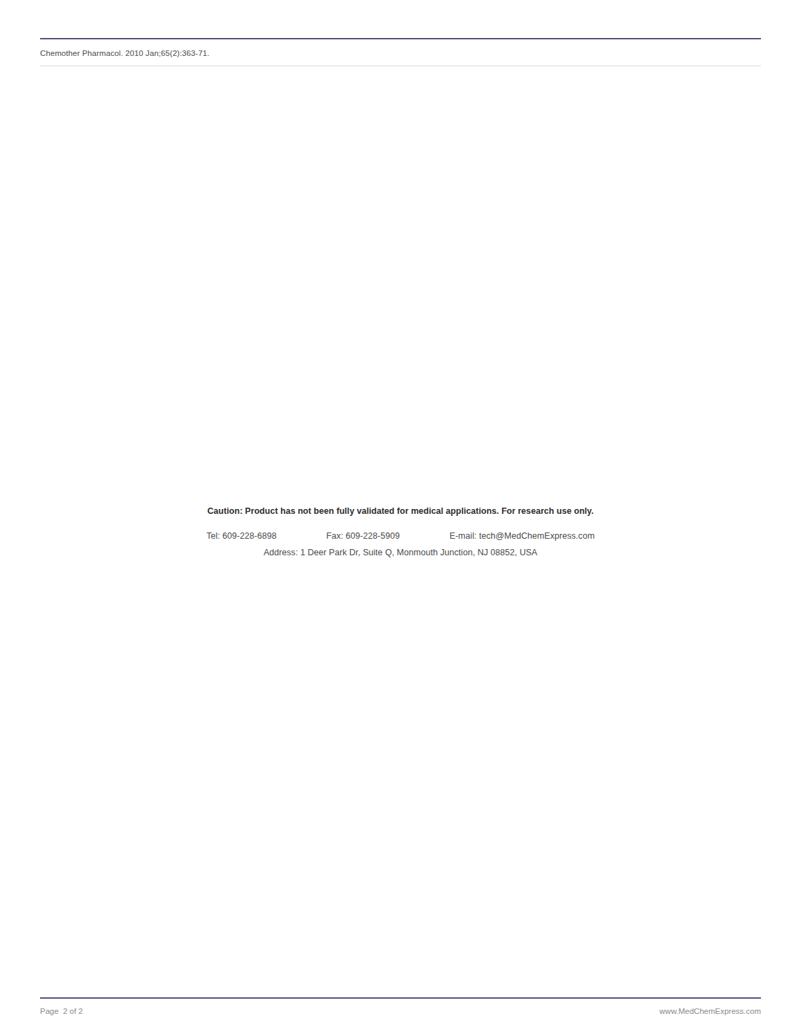Chemother Pharmacol. 2010 Jan;65(2):363-71.
Caution: Product has not been fully validated for medical applications. For research use only.
Tel: 609-228-6898 Fax: 609-228-5909 E-mail: tech@MedChemExpress.com
Address: 1 Deer Park Dr, Suite Q, Monmouth Junction, NJ 08852, USA
Page 2 of 2
www.MedChemExpress.com